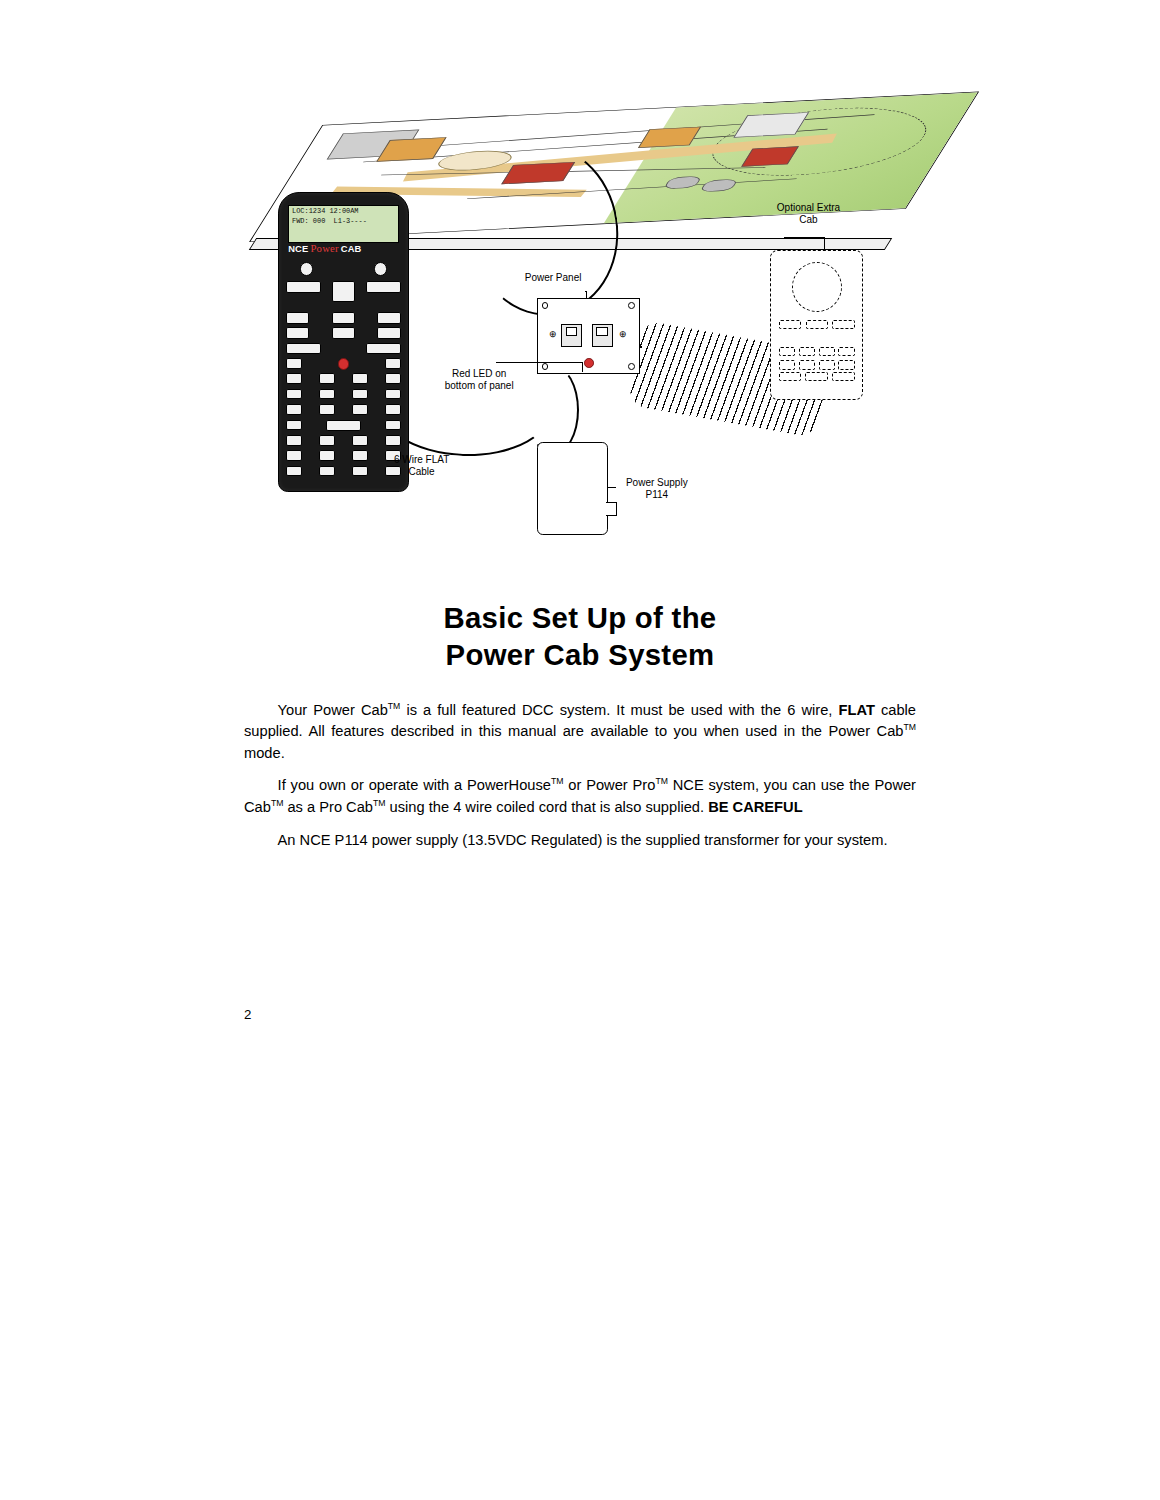LOC:1234 12:00AM
FWD: 000 L1-3----
NCE Power CAB
⊕
⊕
Optional Extra
Cab
Power Panel
Red LED on
bottom of panel
6 Wire FLAT
Cable
Power Supply
P114
Basic Set Up of thePower Cab System
Your Power CabTM is a full featured DCC system. It must be used with the 6 wire, FLAT cable supplied. All features described in this manual are available to you when used in the Power CabTM mode.
If you own or operate with a PowerHouseTM or Power ProTM NCE system, you can use the Power CabTM as a Pro CabTM using the 4 wire coiled cord that is also supplied. BE CAREFUL
An NCE P114 power supply (13.5VDC Regulated) is the supplied transformer for your system.
2